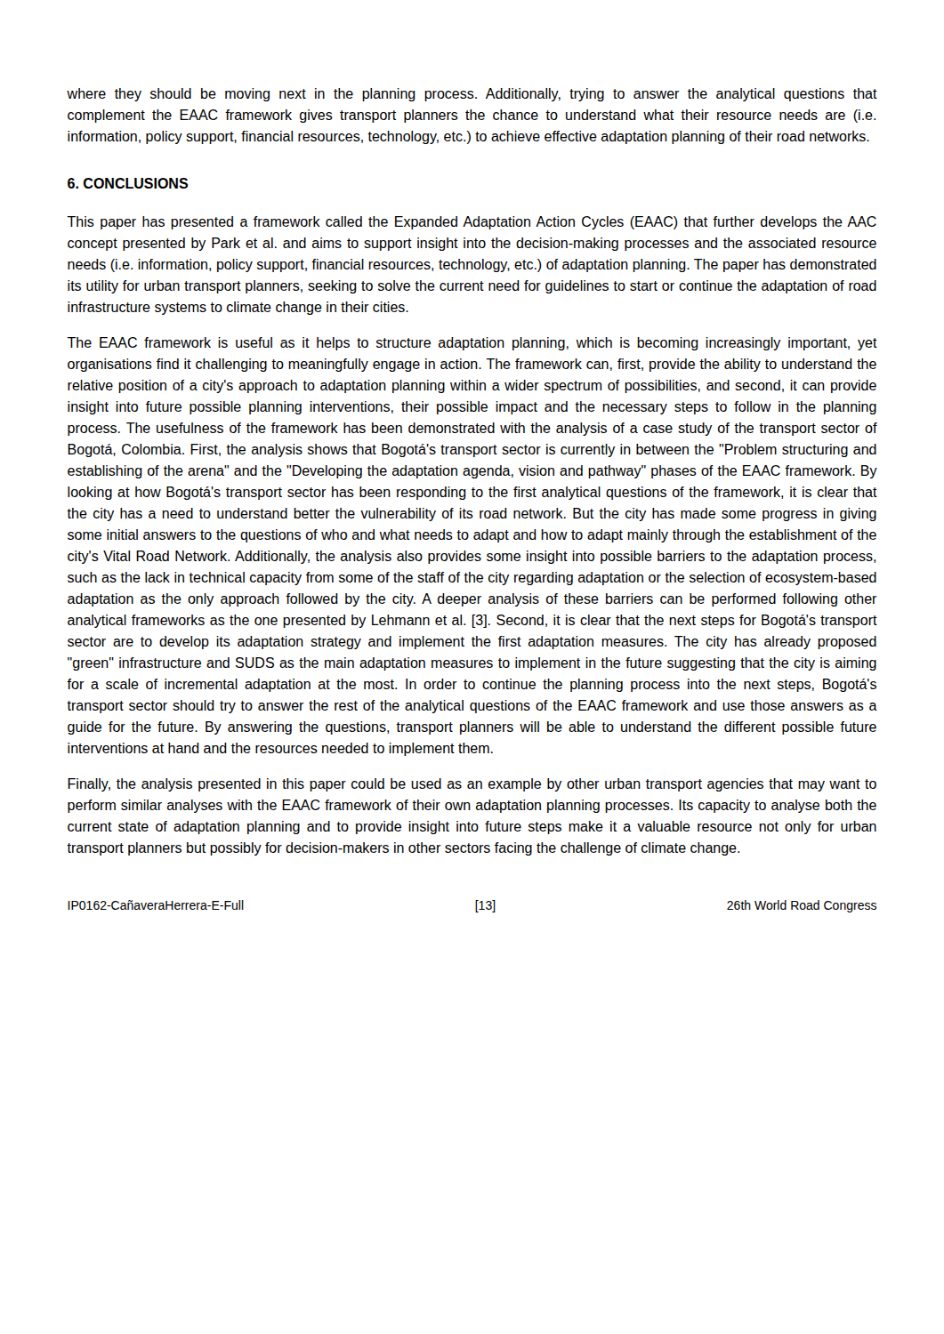where they should be moving next in the planning process. Additionally, trying to answer the analytical questions that complement the EAAC framework gives transport planners the chance to understand what their resource needs are (i.e. information, policy support, financial resources, technology, etc.) to achieve effective adaptation planning of their road networks.
6. CONCLUSIONS
This paper has presented a framework called the Expanded Adaptation Action Cycles (EAAC) that further develops the AAC concept presented by Park et al. and aims to support insight into the decision-making processes and the associated resource needs (i.e. information, policy support, financial resources, technology, etc.) of adaptation planning. The paper has demonstrated its utility for urban transport planners, seeking to solve the current need for guidelines to start or continue the adaptation of road infrastructure systems to climate change in their cities.
The EAAC framework is useful as it helps to structure adaptation planning, which is becoming increasingly important, yet organisations find it challenging to meaningfully engage in action. The framework can, first, provide the ability to understand the relative position of a city's approach to adaptation planning within a wider spectrum of possibilities, and second, it can provide insight into future possible planning interventions, their possible impact and the necessary steps to follow in the planning process. The usefulness of the framework has been demonstrated with the analysis of a case study of the transport sector of Bogotá, Colombia. First, the analysis shows that Bogotá's transport sector is currently in between the "Problem structuring and establishing of the arena" and the "Developing the adaptation agenda, vision and pathway" phases of the EAAC framework. By looking at how Bogotá's transport sector has been responding to the first analytical questions of the framework, it is clear that the city has a need to understand better the vulnerability of its road network. But the city has made some progress in giving some initial answers to the questions of who and what needs to adapt and how to adapt mainly through the establishment of the city's Vital Road Network. Additionally, the analysis also provides some insight into possible barriers to the adaptation process, such as the lack in technical capacity from some of the staff of the city regarding adaptation or the selection of ecosystem-based adaptation as the only approach followed by the city. A deeper analysis of these barriers can be performed following other analytical frameworks as the one presented by Lehmann et al. [3]. Second, it is clear that the next steps for Bogotá's transport sector are to develop its adaptation strategy and implement the first adaptation measures. The city has already proposed "green" infrastructure and SUDS as the main adaptation measures to implement in the future suggesting that the city is aiming for a scale of incremental adaptation at the most. In order to continue the planning process into the next steps, Bogotá's transport sector should try to answer the rest of the analytical questions of the EAAC framework and use those answers as a guide for the future. By answering the questions, transport planners will be able to understand the different possible future interventions at hand and the resources needed to implement them.
Finally, the analysis presented in this paper could be used as an example by other urban transport agencies that may want to perform similar analyses with the EAAC framework of their own adaptation planning processes. Its capacity to analyse both the current state of adaptation planning and to provide insight into future steps make it a valuable resource not only for urban transport planners but possibly for decision-makers in other sectors facing the challenge of climate change.
IP0162-CañaveraHerrera-E-Full [13] 26th World Road Congress